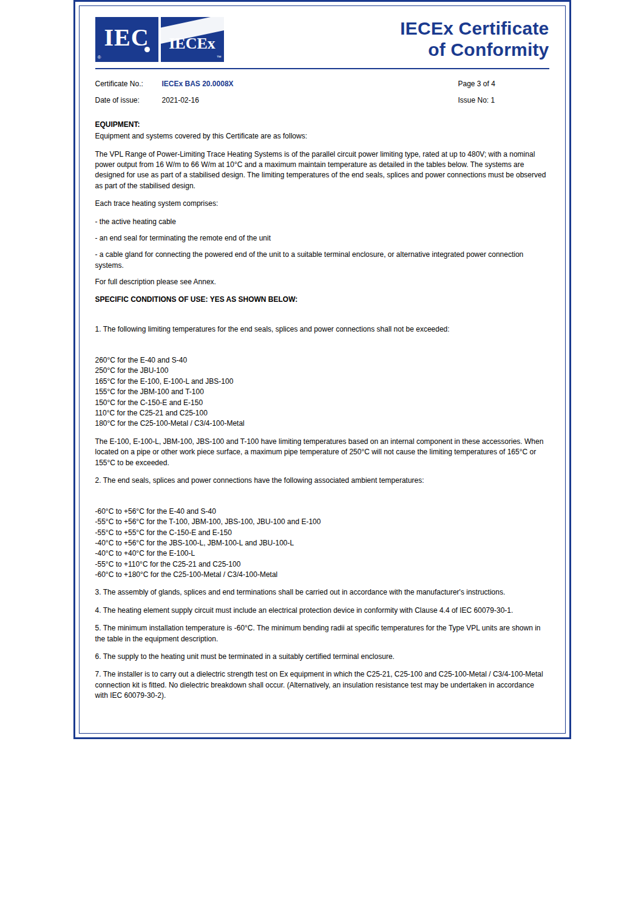IEC ®
IECEx ™
IECEx Certificate
of Conformity
Certificate No.:
IECEx BAS 20.0008X
Page 3 of 4
Date of issue:
2021-02-16
Issue No: 1
Equipment:
Equipment and systems covered by this Certificate are as follows:
The VPL Range of Power-Limiting Trace Heating Systems is of the parallel circuit power limiting type, rated at up to 480V; with a nominal power output from 16 W/m to 66 W/m at 10°C and a maximum maintain temperature as detailed in the tables below. The systems are designed for use as part of a stabilised design. The limiting temperatures of the end seals, splices and power connections must be observed as part of the stabilised design.
Each trace heating system comprises:
- the active heating cable
- an end seal for terminating the remote end of the unit
- a cable gland for connecting the powered end of the unit to a suitable terminal enclosure, or alternative integrated power connection systems.
For full description please see Annex.
Specific conditions of use: YES as shown below:
1. The following limiting temperatures for the end seals, splices and power connections shall not be exceeded:
260°C for the E-40 and S-40
250°C for the JBU-100
165°C for the E-100, E-100-L and JBS-100
155°C for the JBM-100 and T-100
150°C for the C-150-E and E-150
110°C for the C25-21 and C25-100
180°C for the C25-100-Metal / C3/4-100-Metal
The E-100, E-100-L, JBM-100, JBS-100 and T-100 have limiting temperatures based on an internal component in these accessories. When located on a pipe or other work piece surface, a maximum pipe temperature of 250°C will not cause the limiting temperatures of 165°C or 155°C to be exceeded.
2. The end seals, splices and power connections have the following associated ambient temperatures:
-60°C to +56°C for the E-40 and S-40
-55°C to +56°C for the T-100, JBM-100, JBS-100, JBU-100 and E-100
-55°C to +55°C for the C-150-E and E-150
-40°C to +56°C for the JBS-100-L, JBM-100-L and JBU-100-L
-40°C to +40°C for the E-100-L
-55°C to +110°C for the C25-21 and C25-100
-60°C to +180°C for the C25-100-Metal / C3/4-100-Metal
3. The assembly of glands, splices and end terminations shall be carried out in accordance with the manufacturer's instructions.
4. The heating element supply circuit must include an electrical protection device in conformity with Clause 4.4 of IEC 60079-30-1.
5. The minimum installation temperature is -60°C. The minimum bending radii at specific temperatures for the Type VPL units are shown in the table in the equipment description.
6. The supply to the heating unit must be terminated in a suitably certified terminal enclosure.
7. The installer is to carry out a dielectric strength test on Ex equipment in which the C25-21, C25-100 and C25-100-Metal / C3/4-100-Metal connection kit is fitted. No dielectric breakdown shall occur. (Alternatively, an insulation resistance test may be undertaken in accordance with IEC 60079-30-2).